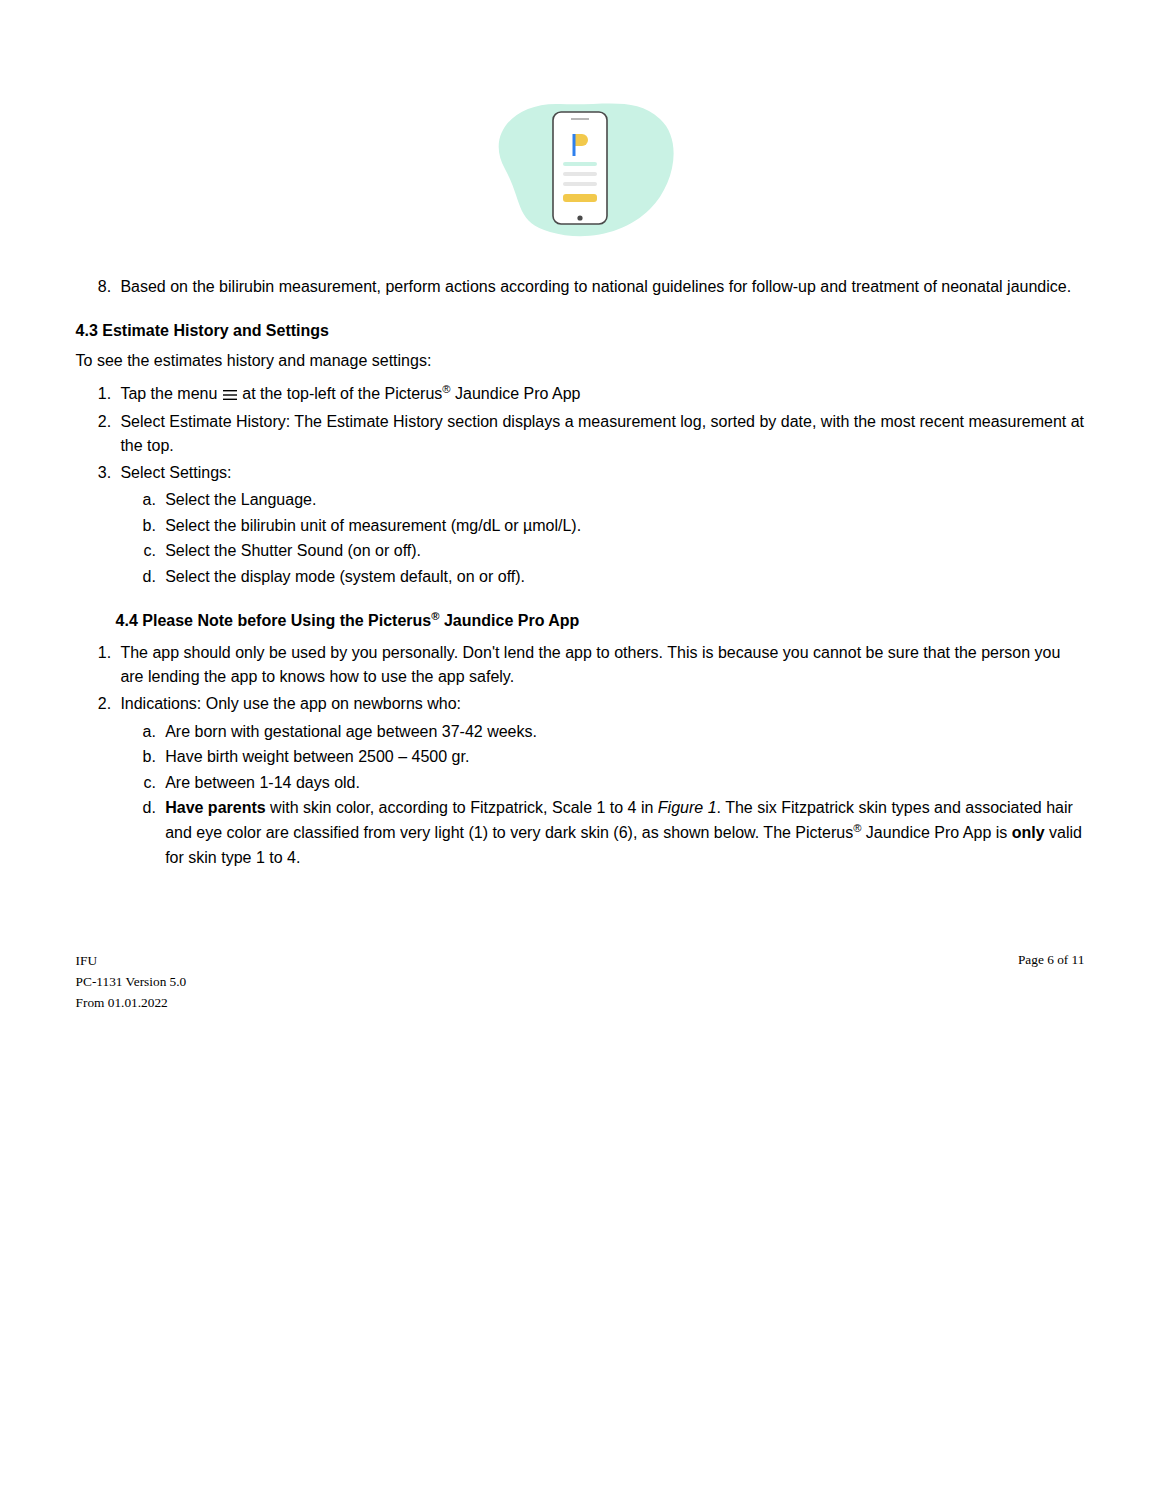Based on the bilirubin measurement, perform actions according to national guidelines for follow-up and treatment of neonatal jaundice.
4.3 Estimate History and Settings
To see the estimates history and manage settings:
Tap the menu at the top-left of the Picterus® Jaundice Pro App
Select Estimate History: The Estimate History section displays a measurement log, sorted by date, with the most recent measurement at the top.
Select Settings:
Select the Language.
Select the bilirubin unit of measurement (mg/dL or µmol/L).
Select the Shutter Sound (on or off).
Select the display mode (system default, on or off).
4.4 Please Note before Using the Picterus® Jaundice Pro App
The app should only be used by you personally. Don't lend the app to others. This is because you cannot be sure that the person you are lending the app to knows how to use the app safely.
Indications: Only use the app on newborns who:
Are born with gestational age between 37-42 weeks.
Have birth weight between 2500 – 4500 gr.
Are between 1-14 days old.
Have parents with skin color, according to Fitzpatrick, Scale 1 to 4 in Figure 1. The six Fitzpatrick skin types and associated hair and eye color are classified from very light (1) to very dark skin (6), as shown below. The Picterus® Jaundice Pro App is only valid for skin type 1 to 4.
IFU
PC-1131 Version 5.0
From 01.01.2022
Page 6 of 11